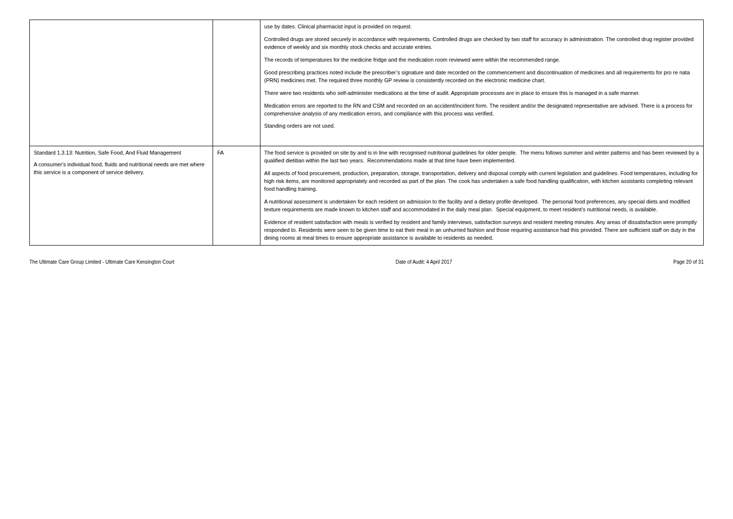| | | use by dates. Clinical pharmacist input is provided on request. Controlled drugs are stored securely in accordance with requirements. Controlled drugs are checked by two staff for accuracy in administration. The controlled drug register provided evidence of weekly and six monthly stock checks and accurate entries. The records of temperatures for the medicine fridge and the medication room reviewed were within the recommended range. Good prescribing practices noted include the prescriber’s signature and date recorded on the commencement and discontinuation of medicines and all requirements for pro re nata (PRN) medicines met. The required three monthly GP review is consistently recorded on the electronic medicine chart. There were two residents who self-administer medications at the time of audit. Appropriate processes are in place to ensure this is managed in a safe manner. Medication errors are reported to the RN and CSM and recorded on an accident/incident form. The resident and/or the designated representative are advised. There is a process for comprehensive analysis of any medication errors, and compliance with this process was verified. Standing orders are not used. |
| Standard 1.3.13: Nutrition, Safe Food, And Fluid Management A consumer's individual food, fluids and nutritional needs are met where this service is a component of service delivery. | FA | The food service is provided on site by and is in line with recognised nutritional guidelines for older people. The menu follows summer and winter patterns and has been reviewed by a qualified dietitian within the last two years. Recommendations made at that time have been implemented. All aspects of food procurement, production, preparation, storage, transportation, delivery and disposal comply with current legislation and guidelines. Food temperatures, including for high risk items, are monitored appropriately and recorded as part of the plan. The cook has undertaken a safe food handling qualification, with kitchen assistants completing relevant food handling training. A nutritional assessment is undertaken for each resident on admission to the facility and a dietary profile developed. The personal food preferences, any special diets and modified texture requirements are made known to kitchen staff and accommodated in the daily meal plan. Special equipment, to meet resident’s nutritional needs, is available. Evidence of resident satisfaction with meals is verified by resident and family interviews, satisfaction surveys and resident meeting minutes. Any areas of dissatisfaction were promptly responded to. Residents were seen to be given time to eat their meal in an unhurried fashion and those requiring assistance had this provided. There are sufficient staff on duty in the dining rooms at meal times to ensure appropriate assistance is available to residents as needed. |
The Ultimate Care Group Limited - Ultimate Care Kensington Court
Date of Audit: 4 April 2017
Page 20 of 31